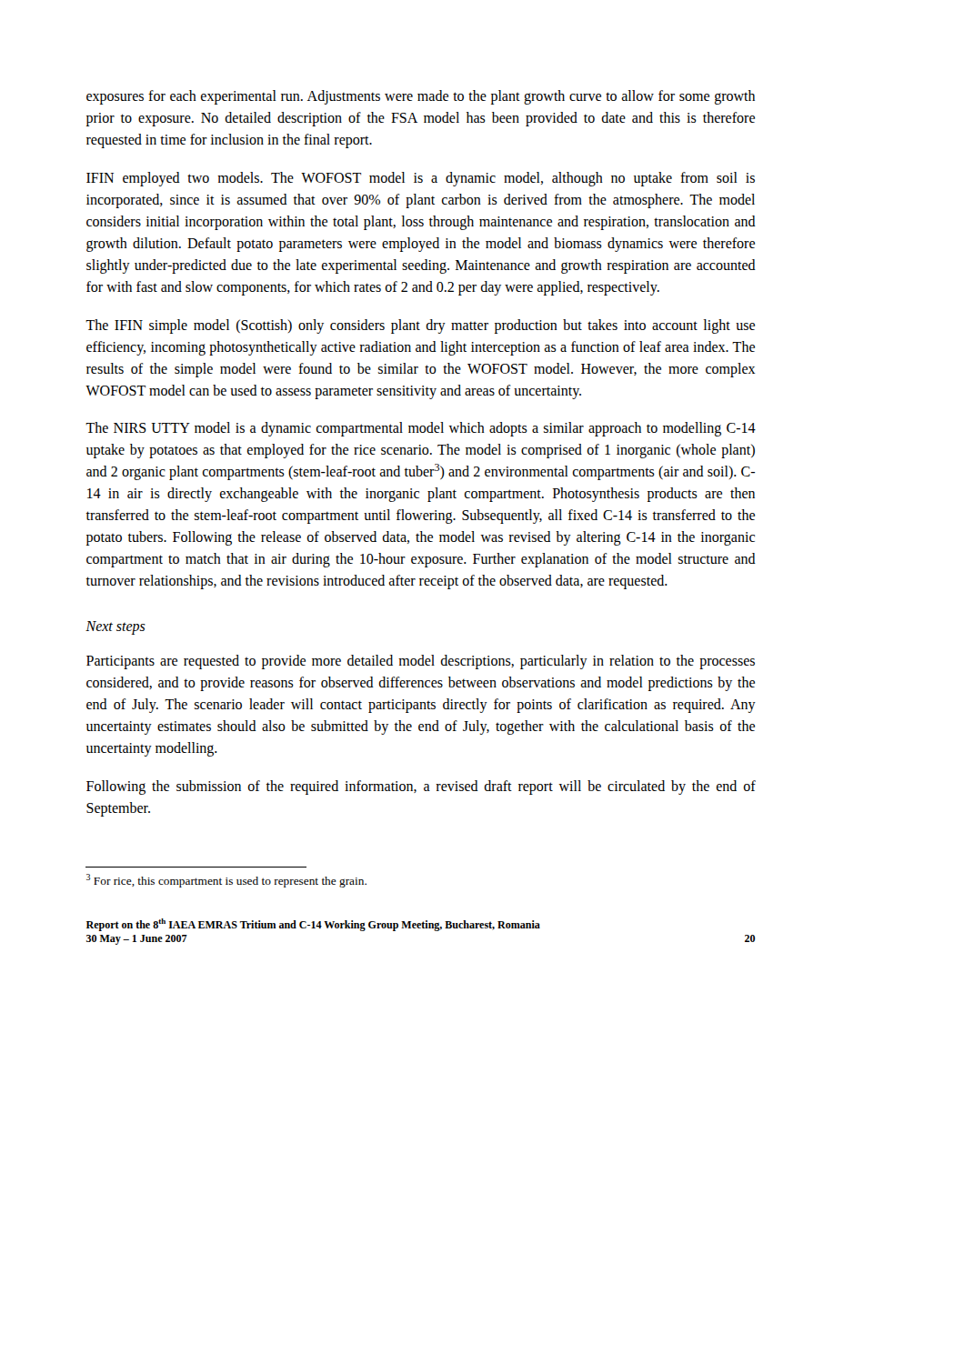exposures for each experimental run. Adjustments were made to the plant growth curve to allow for some growth prior to exposure. No detailed description of the FSA model has been provided to date and this is therefore requested in time for inclusion in the final report.
IFIN employed two models. The WOFOST model is a dynamic model, although no uptake from soil is incorporated, since it is assumed that over 90% of plant carbon is derived from the atmosphere. The model considers initial incorporation within the total plant, loss through maintenance and respiration, translocation and growth dilution. Default potato parameters were employed in the model and biomass dynamics were therefore slightly under-predicted due to the late experimental seeding. Maintenance and growth respiration are accounted for with fast and slow components, for which rates of 2 and 0.2 per day were applied, respectively.
The IFIN simple model (Scottish) only considers plant dry matter production but takes into account light use efficiency, incoming photosynthetically active radiation and light interception as a function of leaf area index. The results of the simple model were found to be similar to the WOFOST model. However, the more complex WOFOST model can be used to assess parameter sensitivity and areas of uncertainty.
The NIRS UTTY model is a dynamic compartmental model which adopts a similar approach to modelling C-14 uptake by potatoes as that employed for the rice scenario. The model is comprised of 1 inorganic (whole plant) and 2 organic plant compartments (stem-leaf-root and tuber3) and 2 environmental compartments (air and soil). C-14 in air is directly exchangeable with the inorganic plant compartment. Photosynthesis products are then transferred to the stem-leaf-root compartment until flowering. Subsequently, all fixed C-14 is transferred to the potato tubers. Following the release of observed data, the model was revised by altering C-14 in the inorganic compartment to match that in air during the 10-hour exposure. Further explanation of the model structure and turnover relationships, and the revisions introduced after receipt of the observed data, are requested.
Next steps
Participants are requested to provide more detailed model descriptions, particularly in relation to the processes considered, and to provide reasons for observed differences between observations and model predictions by the end of July. The scenario leader will contact participants directly for points of clarification as required. Any uncertainty estimates should also be submitted by the end of July, together with the calculational basis of the uncertainty modelling.
Following the submission of the required information, a revised draft report will be circulated by the end of September.
3 For rice, this compartment is used to represent the grain.
Report on the 8th IAEA EMRAS Tritium and C-14 Working Group Meeting, Bucharest, Romania
30 May – 1 June 2007
20